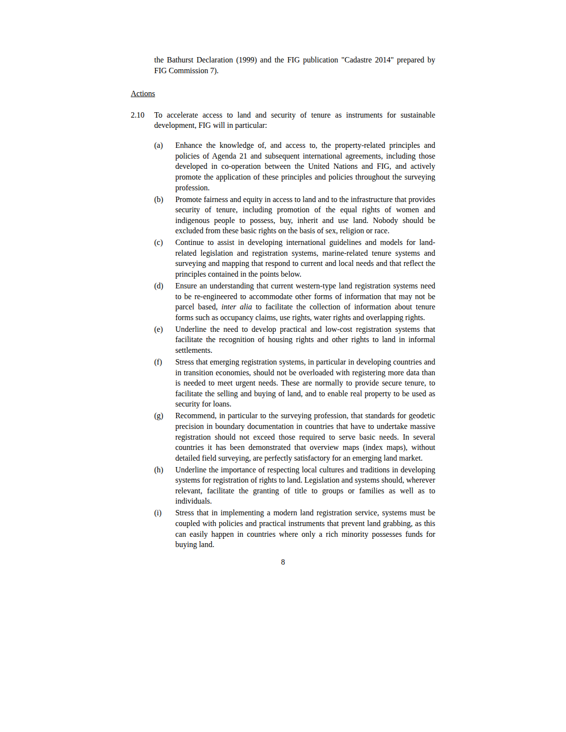the Bathurst Declaration (1999) and the FIG publication "Cadastre 2014" prepared by FIG Commission 7).
Actions
2.10
To accelerate access to land and security of tenure as instruments for sustainable development, FIG will in particular:
Enhance the knowledge of, and access to, the property-related principles and policies of Agenda 21 and subsequent international agreements, including those developed in co-operation between the United Nations and FIG, and actively promote the application of these principles and policies throughout the surveying profession.
Promote fairness and equity in access to land and to the infrastructure that provides security of tenure, including promotion of the equal rights of women and indigenous people to possess, buy, inherit and use land. Nobody should be excluded from these basic rights on the basis of sex, religion or race.
Continue to assist in developing international guidelines and models for land-related legislation and registration systems, marine-related tenure systems and surveying and mapping that respond to current and local needs and that reflect the principles contained in the points below.
Ensure an understanding that current western-type land registration systems need to be re-engineered to accommodate other forms of information that may not be parcel based, inter alia to facilitate the collection of information about tenure forms such as occupancy claims, use rights, water rights and overlapping rights.
Underline the need to develop practical and low-cost registration systems that facilitate the recognition of housing rights and other rights to land in informal settlements.
Stress that emerging registration systems, in particular in developing countries and in transition economies, should not be overloaded with registering more data than is needed to meet urgent needs. These are normally to provide secure tenure, to facilitate the selling and buying of land, and to enable real property to be used as security for loans.
Recommend, in particular to the surveying profession, that standards for geodetic precision in boundary documentation in countries that have to undertake massive registration should not exceed those required to serve basic needs. In several countries it has been demonstrated that overview maps (index maps), without detailed field surveying, are perfectly satisfactory for an emerging land market.
Underline the importance of respecting local cultures and traditions in developing systems for registration of rights to land. Legislation and systems should, wherever relevant, facilitate the granting of title to groups or families as well as to individuals.
Stress that in implementing a modern land registration service, systems must be coupled with policies and practical instruments that prevent land grabbing, as this can easily happen in countries where only a rich minority possesses funds for buying land.
8